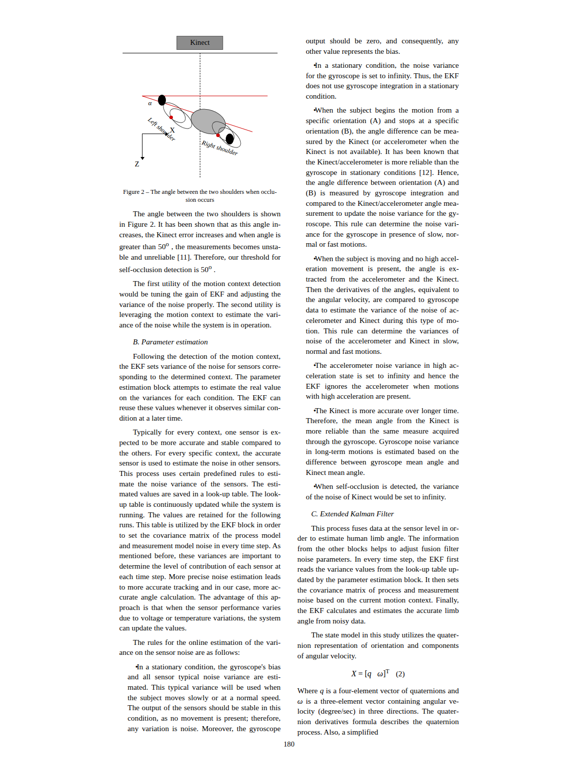Kinect
α
Left shoulder
Right shoulder
X
Z
Figure 2 – The angle between the two shoulders when occlusion occurs
The angle between the two shoulders is shown in Figure 2. It has been shown that as this angle increases, the Kinect error increases and when angle is greater than 50o , the measurements becomes unstable and unreliable [11]. Therefore, our threshold for self-occlusion detection is 50o .
The first utility of the motion context detection would be tuning the gain of EKF and adjusting the variance of the noise properly. The second utility is leveraging the motion context to estimate the variance of the noise while the system is in operation.
B. Parameter estimation
Following the detection of the motion context, the EKF sets variance of the noise for sensors corresponding to the determined context. The parameter estimation block attempts to estimate the real value on the variances for each condition. The EKF can reuse these values whenever it observes similar condition at a later time.
Typically for every context, one sensor is expected to be more accurate and stable compared to the others. For every specific context, the accurate sensor is used to estimate the noise in other sensors. This process uses certain predefined rules to estimate the noise variance of the sensors. The estimated values are saved in a look-up table. The look-up table is continuously updated while the system is running. The values are retained for the following runs. This table is utilized by the EKF block in order to set the covariance matrix of the process model and measurement model noise in every time step. As mentioned before, these variances are important to determine the level of contribution of each sensor at each time step. More precise noise estimation leads to more accurate tracking and in our case, more accurate angle calculation. The advantage of this approach is that when the sensor performance varies due to voltage or temperature variations, the system can update the values.
The rules for the online estimation of the variance on the sensor noise are as follows:
In a stationary condition, the gyroscope's bias and all sensor typical noise variance are estimated. This typical variance will be used when the subject moves slowly or at a normal speed. The output of the sensors should be stable in this condition, as no movement is present; therefore, any variation is noise. Moreover, the gyroscope output should be zero, and consequently, any other value represents the bias.
In a stationary condition, the noise variance for the gyroscope is set to infinity. Thus, the EKF does not use gyroscope integration in a stationary condition.
When the subject begins the motion from a specific orientation (A) and stops at a specific orientation (B), the angle difference can be measured by the Kinect (or accelerometer when the Kinect is not available). It has been known that the Kinect/accelerometer is more reliable than the gyroscope in stationary conditions [12]. Hence, the angle difference between orientation (A) and (B) is measured by gyroscope integration and compared to the Kinect/accelerometer angle measurement to update the noise variance for the gyroscope. This rule can determine the noise variance for the gyroscope in presence of slow, normal or fast motions.
When the subject is moving and no high acceleration movement is present, the angle is extracted from the accelerometer and the Kinect. Then the derivatives of the angles, equivalent to the angular velocity, are compared to gyroscope data to estimate the variance of the noise of accelerometer and Kinect during this type of motion. This rule can determine the variances of noise of the accelerometer and Kinect in slow, normal and fast motions.
The accelerometer noise variance in high acceleration state is set to infinity and hence the EKF ignores the accelerometer when motions with high acceleration are present.
The Kinect is more accurate over longer time. Therefore, the mean angle from the Kinect is more reliable than the same measure acquired through the gyroscope. Gyroscope noise variance in long-term motions is estimated based on the difference between gyroscope mean angle and Kinect mean angle.
When self-occlusion is detected, the variance of the noise of Kinect would be set to infinity.
C. Extended Kalman Filter
This process fuses data at the sensor level in order to estimate human limb angle. The information from the other blocks helps to adjust fusion filter noise parameters. In every time step, the EKF first reads the variance values from the look-up table updated by the parameter estimation block. It then sets the covariance matrix of process and measurement noise based on the current motion context. Finally, the EKF calculates and estimates the accurate limb angle from noisy data.
The state model in this study utilizes the quaternion representation of orientation and components of angular velocity.
X = [q ω]T (2)
Where q is a four-element vector of quaternions and ω is a three-element vector containing angular velocity (degree/sec) in three directions. The quaternion derivatives formula describes the quaternion process. Also, a simplified
180